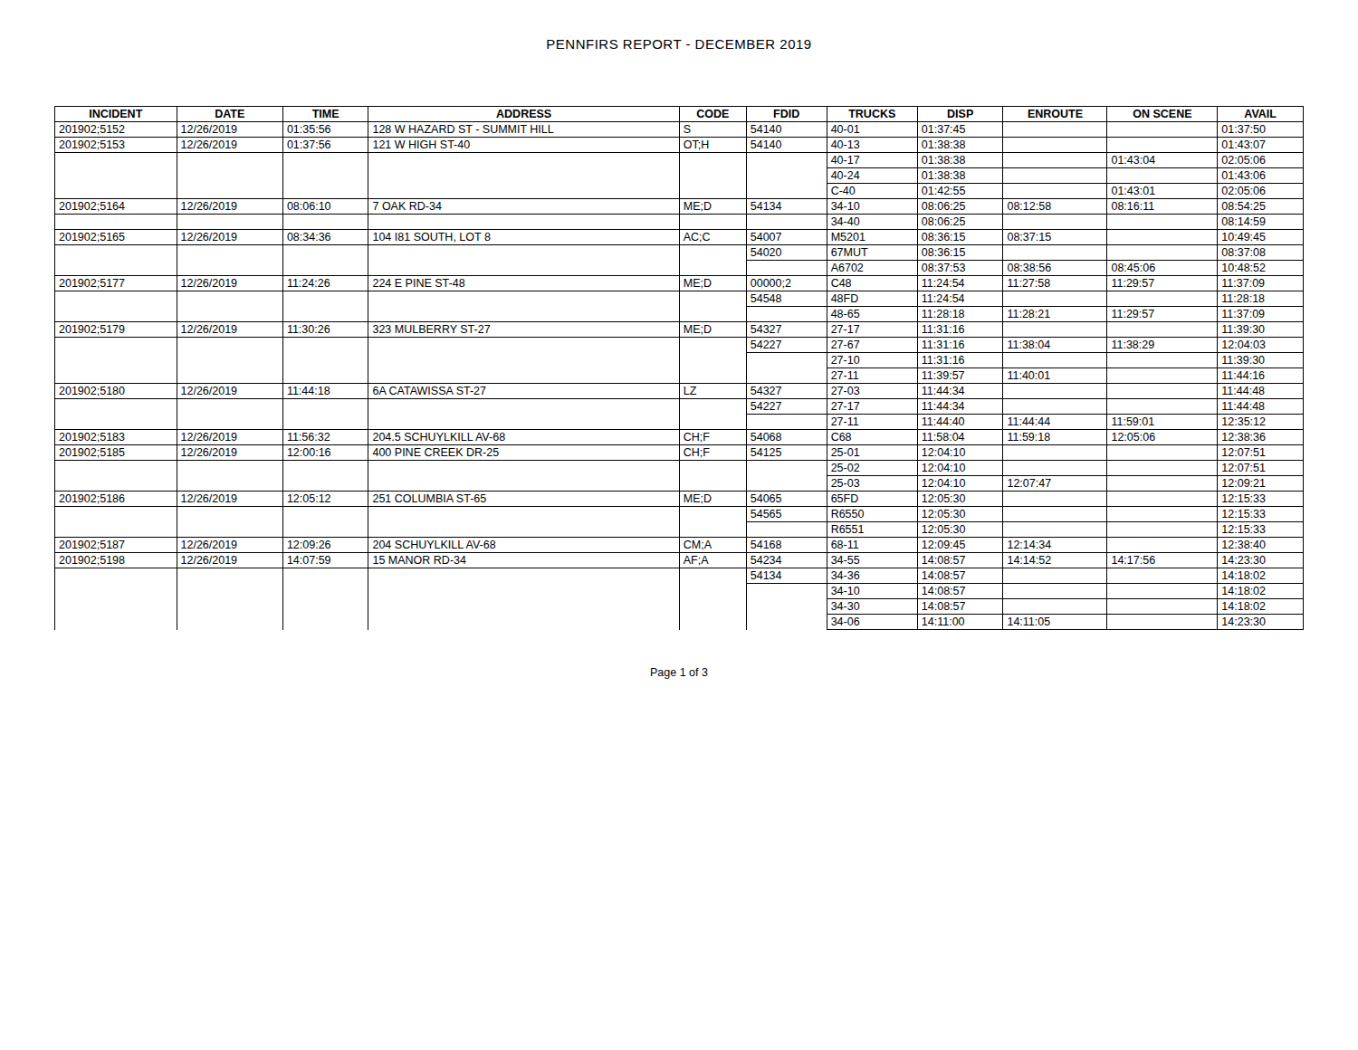PENNFIRS REPORT - DECEMBER 2019
| INCIDENT | DATE | TIME | ADDRESS | CODE | FDID | TRUCKS | DISP | ENROUTE | ON SCENE | AVAIL |
| --- | --- | --- | --- | --- | --- | --- | --- | --- | --- | --- |
| 201902;5152 | 12/26/2019 | 01:35:56 | 128 W HAZARD ST - SUMMIT HILL | S | 54140 | 40-01 | 01:37:45 | | | 01:37:50 |
| 201902;5153 | 12/26/2019 | 01:37:56 | 121 W HIGH ST-40 | OT;H | 54140 | 40-13 | 01:38:38 | | | 01:43:07 |
| | | | | | | 40-17 | 01:38:38 | | 01:43:04 | 02:05:06 |
| | | | | | | 40-24 | 01:38:38 | | | 01:43:06 |
| | | | | | | C-40 | 01:42:55 | | 01:43:01 | 02:05:06 |
| 201902;5164 | 12/26/2019 | 08:06:10 | 7 OAK RD-34 | ME;D | 54134 | 34-10 | 08:06:25 | 08:12:58 | 08:16:11 | 08:54:25 |
| | | | | | | 34-40 | 08:06:25 | | | 08:14:59 |
| 201902;5165 | 12/26/2019 | 08:34:36 | 104 I81 SOUTH, LOT 8 | AC;C | 54007 | M5201 | 08:36:15 | 08:37:15 | | 10:49:45 |
| | | | | | 54020 | 67MUT | 08:36:15 | | | 08:37:08 |
| | | | | | | A6702 | 08:37:53 | 08:38:56 | 08:45:06 | 10:48:52 |
| 201902;5177 | 12/26/2019 | 11:24:26 | 224 E PINE ST-48 | ME;D | 00000;2 | C48 | 11:24:54 | 11:27:58 | 11:29:57 | 11:37:09 |
| | | | | | 54548 | 48FD | 11:24:54 | | | 11:28:18 |
| | | | | | | 48-65 | 11:28:18 | 11:28:21 | 11:29:57 | 11:37:09 |
| 201902;5179 | 12/26/2019 | 11:30:26 | 323 MULBERRY ST-27 | ME;D | 54327 | 27-17 | 11:31:16 | | | 11:39:30 |
| | | | | | 54227 | 27-67 | 11:31:16 | 11:38:04 | 11:38:29 | 12:04:03 |
| | | | | | | 27-10 | 11:31:16 | | | 11:39:30 |
| | | | | | | 27-11 | 11:39:57 | 11:40:01 | | 11:44:16 |
| 201902;5180 | 12/26/2019 | 11:44:18 | 6A CATAWISSA ST-27 | LZ | 54327 | 27-03 | 11:44:34 | | | 11:44:48 |
| | | | | | 54227 | 27-17 | 11:44:34 | | | 11:44:48 |
| | | | | | | 27-11 | 11:44:40 | 11:44:44 | 11:59:01 | 12:35:12 |
| 201902;5183 | 12/26/2019 | 11:56:32 | 204.5 SCHUYLKILL AV-68 | CH;F | 54068 | C68 | 11:58:04 | 11:59:18 | 12:05:06 | 12:38:36 |
| 201902;5185 | 12/26/2019 | 12:00:16 | 400 PINE CREEK DR-25 | CH;F | 54125 | 25-01 | 12:04:10 | | | 12:07:51 |
| | | | | | | 25-02 | 12:04:10 | | | 12:07:51 |
| | | | | | | 25-03 | 12:04:10 | 12:07:47 | | 12:09:21 |
| 201902;5186 | 12/26/2019 | 12:05:12 | 251 COLUMBIA ST-65 | ME;D | 54065 | 65FD | 12:05:30 | | | 12:15:33 |
| | | | | | 54565 | R6550 | 12:05:30 | | | 12:15:33 |
| | | | | | | R6551 | 12:05:30 | | | 12:15:33 |
| 201902;5187 | 12/26/2019 | 12:09:26 | 204 SCHUYLKILL AV-68 | CM;A | 54168 | 68-11 | 12:09:45 | 12:14:34 | | 12:38:40 |
| 201902;5198 | 12/26/2019 | 14:07:59 | 15 MANOR RD-34 | AF;A | 54234 | 34-55 | 14:08:57 | 14:14:52 | 14:17:56 | 14:23:30 |
| | | | | | 54134 | 34-36 | 14:08:57 | | | 14:18:02 |
| | | | | | | 34-10 | 14:08:57 | | | 14:18:02 |
| | | | | | | 34-30 | 14:08:57 | | | 14:18:02 |
| | | | | | | 34-06 | 14:11:00 | 14:11:05 | | 14:23:30 |
Page 1 of 3